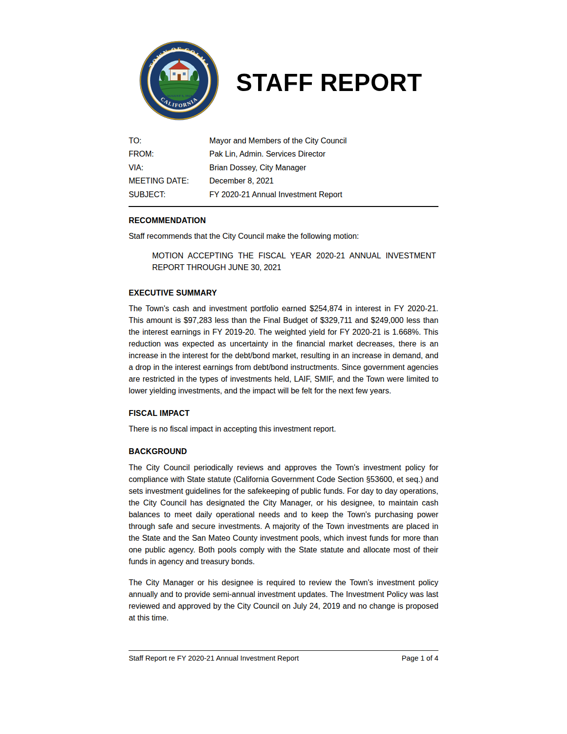TOWN OF COLMA CALIFORNIA AUGUST 5, 1924
STAFF REPORT
TO: Mayor and Members of the City Council
FROM: Pak Lin, Admin. Services Director
VIA: Brian Dossey, City Manager
MEETING DATE: December 8, 2021
SUBJECT: FY 2020-21 Annual Investment Report
RECOMMENDATION
Staff recommends that the City Council make the following motion:
MOTION ACCEPTING THE FISCAL YEAR 2020-21 ANNUAL INVESTMENT REPORT THROUGH JUNE 30, 2021
EXECUTIVE SUMMARY
The Town's cash and investment portfolio earned $254,874 in interest in FY 2020-21. This amount is $97,283 less than the Final Budget of $329,711 and $249,000 less than the interest earnings in FY 2019-20. The weighted yield for FY 2020-21 is 1.668%. This reduction was expected as uncertainty in the financial market decreases, there is an increase in the interest for the debt/bond market, resulting in an increase in demand, and a drop in the interest earnings from debt/bond instructments. Since government agencies are restricted in the types of investments held, LAIF, SMIF, and the Town were limited to lower yielding investments, and the impact will be felt for the next few years.
FISCAL IMPACT
There is no fiscal impact in accepting this investment report.
BACKGROUND
The City Council periodically reviews and approves the Town's investment policy for compliance with State statute (California Government Code Section §53600, et seq.) and sets investment guidelines for the safekeeping of public funds. For day to day operations, the City Council has designated the City Manager, or his designee, to maintain cash balances to meet daily operational needs and to keep the Town's purchasing power through safe and secure investments. A majority of the Town investments are placed in the State and the San Mateo County investment pools, which invest funds for more than one public agency. Both pools comply with the State statute and allocate most of their funds in agency and treasury bonds.
The City Manager or his designee is required to review the Town's investment policy annually and to provide semi-annual investment updates. The Investment Policy was last reviewed and approved by the City Council on July 24, 2019 and no change is proposed at this time.
Staff Report re FY 2020-21 Annual Investment Report Page 1 of 4